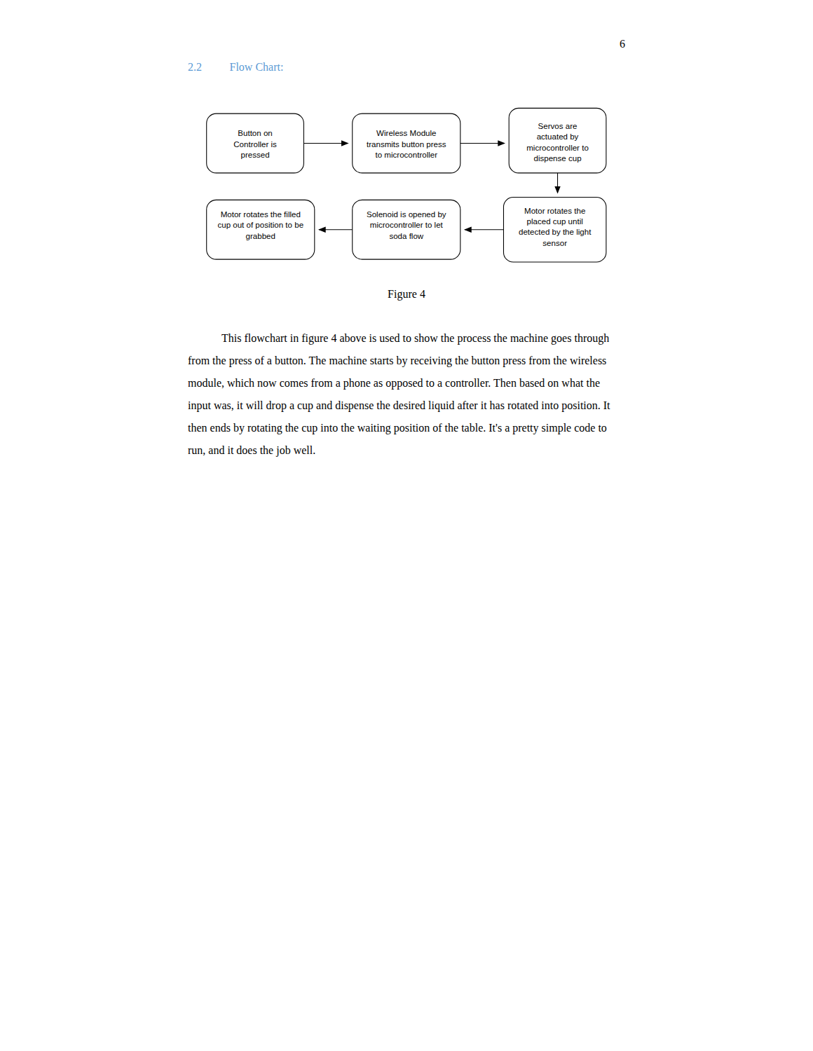6
2.2 Flow Chart:
Button on Controller is pressed Wireless Module transmits button press to microcontroller Servos are actuated by microcontroller to dispense cup Motor rotates the filled cup out of position to be grabbed Solenoid is opened by microcontroller to let soda flow Motor rotates the placed cup until detected by the light sensor
Figure 4
This flowchart in figure 4 above is used to show the process the machine goes through from the press of a button. The machine starts by receiving the button press from the wireless module, which now comes from a phone as opposed to a controller. Then based on what the input was, it will drop a cup and dispense the desired liquid after it has rotated into position. It then ends by rotating the cup into the waiting position of the table. It's a pretty simple code to run, and it does the job well.